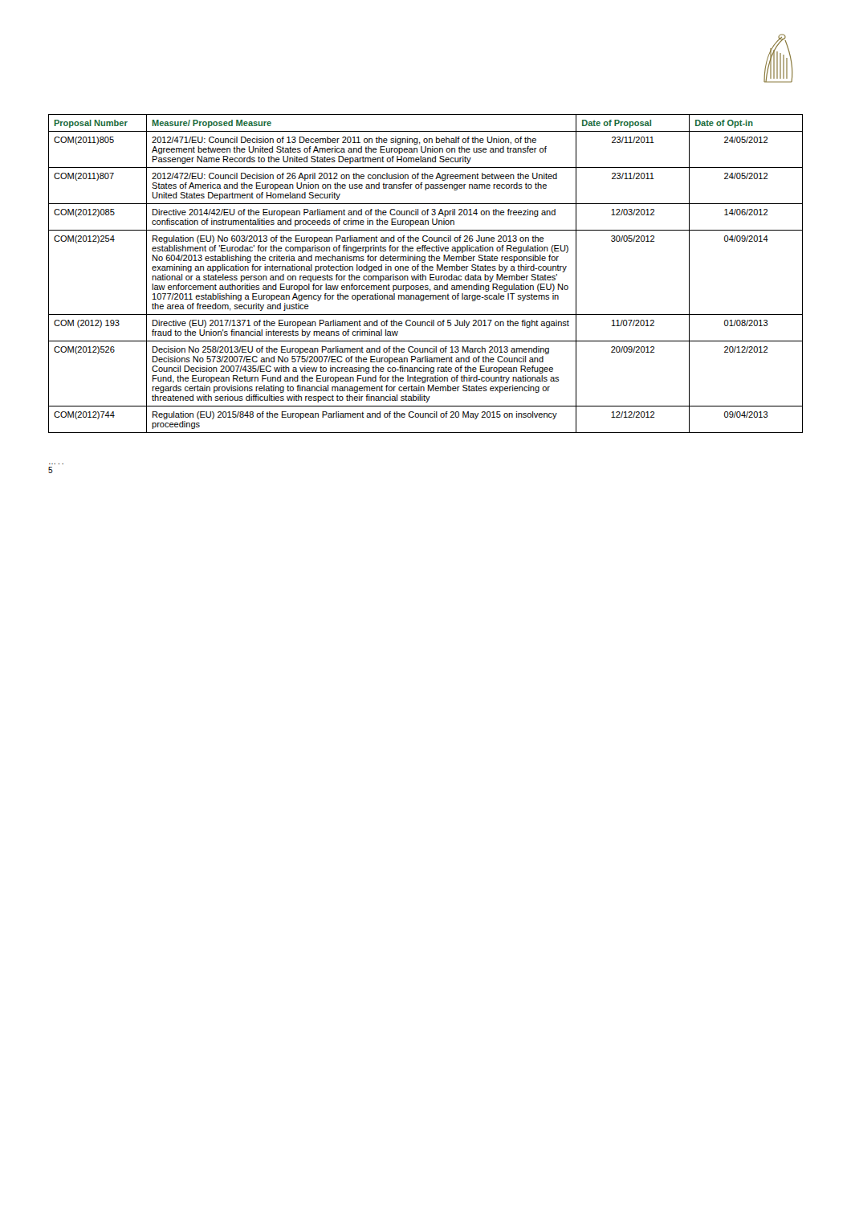| Proposal Number | Measure/ Proposed Measure | Date of Proposal | Date of Opt-in |
| --- | --- | --- | --- |
| COM(2011)805 | 2012/471/EU: Council Decision of 13 December 2011 on the signing, on behalf of the Union, of the Agreement between the United States of America and the European Union on the use and transfer of Passenger Name Records to the United States Department of Homeland Security | 23/11/2011 | 24/05/2012 |
| COM(2011)807 | 2012/472/EU: Council Decision of 26 April 2012 on the conclusion of the Agreement between the United States of America and the European Union on the use and transfer of passenger name records to the United States Department of Homeland Security | 23/11/2011 | 24/05/2012 |
| COM(2012)085 | Directive 2014/42/EU of the European Parliament and of the Council of 3 April 2014 on the freezing and confiscation of instrumentalities and proceeds of crime in the European Union | 12/03/2012 | 14/06/2012 |
| COM(2012)254 | Regulation (EU) No 603/2013 of the European Parliament and of the Council of 26 June 2013 on the establishment of 'Eurodac' for the comparison of fingerprints for the effective application of Regulation (EU) No 604/2013 establishing the criteria and mechanisms for determining the Member State responsible for examining an application for international protection lodged in one of the Member States by a third-country national or a stateless person and on requests for the comparison with Eurodac data by Member States' law enforcement authorities and Europol for law enforcement purposes, and amending Regulation (EU) No 1077/2011 establishing a European Agency for the operational management of large-scale IT systems in the area of freedom, security and justice | 30/05/2012 | 04/09/2014 |
| COM (2012) 193 | Directive (EU) 2017/1371 of the European Parliament and of the Council of 5 July 2017 on the fight against fraud to the Union's financial interests by means of criminal law | 11/07/2012 | 01/08/2013 |
| COM(2012)526 | Decision No 258/2013/EU of the European Parliament and of the Council of 13 March 2013 amending Decisions No 573/2007/EC and No 575/2007/EC of the European Parliament and of the Council and Council Decision 2007/435/EC with a view to increasing the co-financing rate of the European Refugee Fund, the European Return Fund and the European Fund for the Integration of third-country nationals as regards certain provisions relating to financial management for certain Member States experiencing or threatened with serious difficulties with respect to their financial stability | 20/09/2012 | 20/12/2012 |
| COM(2012)744 | Regulation (EU) 2015/848 of the European Parliament and of the Council of 20 May 2015 on insolvency proceedings | 12/12/2012 | 09/04/2013 |
…..
5